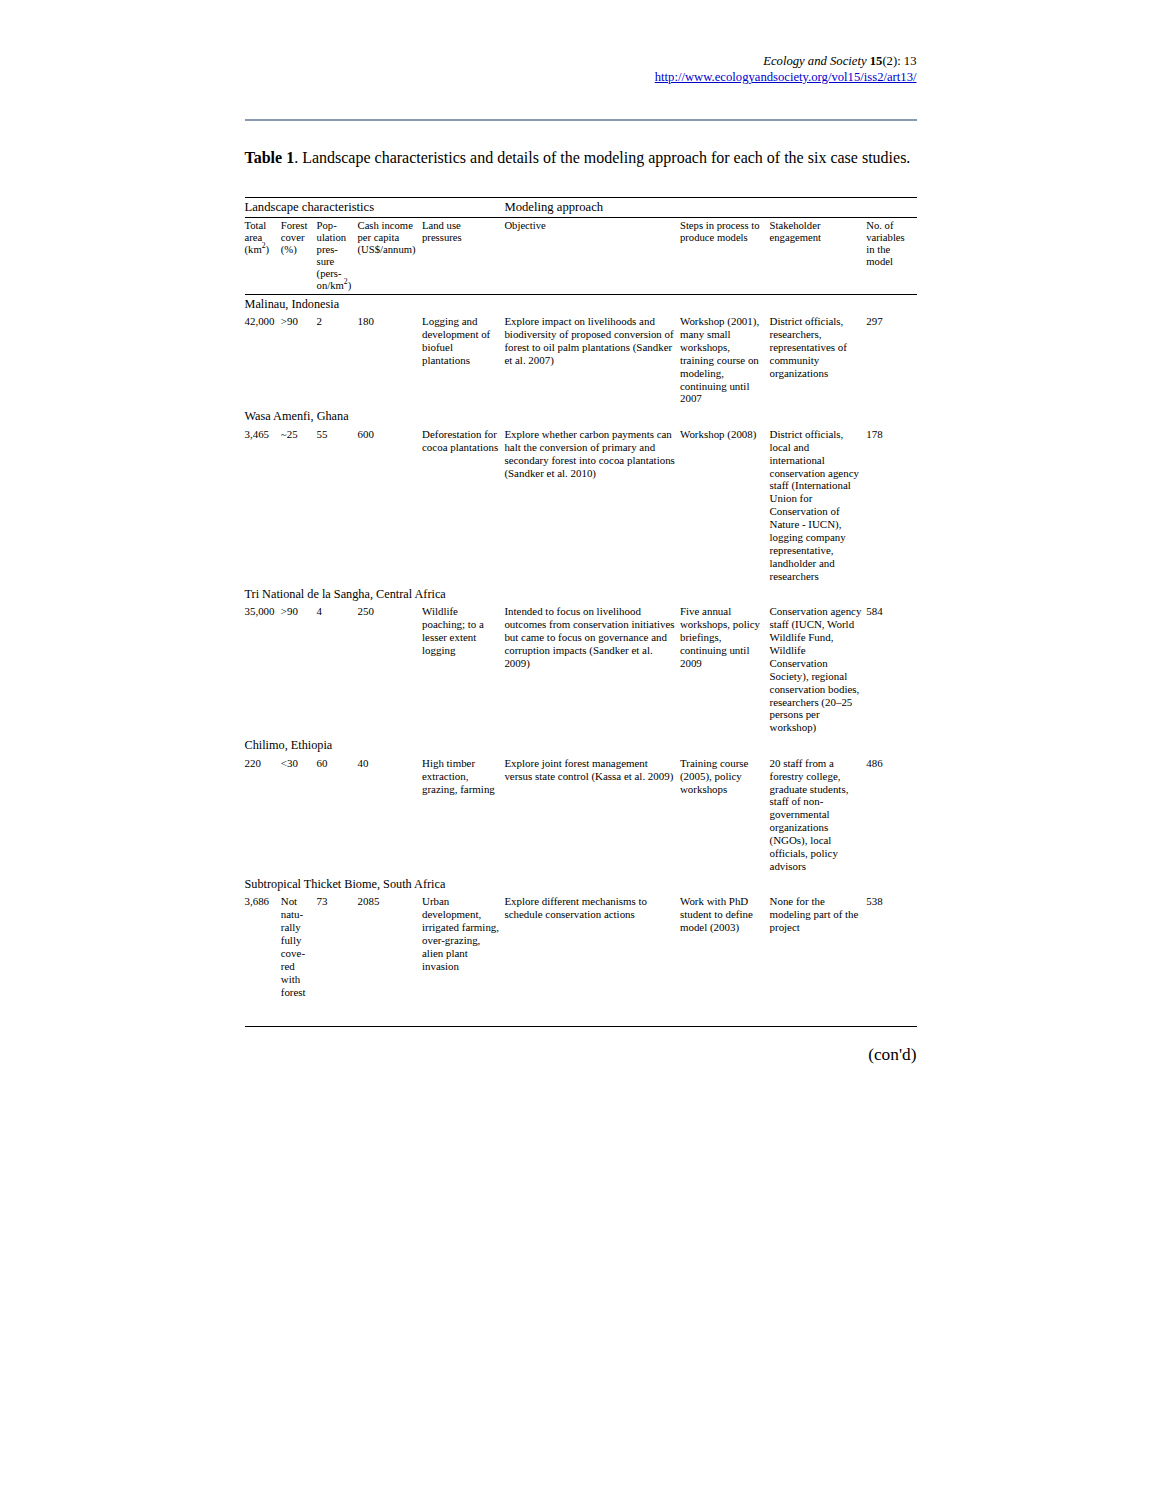Ecology and Society 15(2): 13
http://www.ecologyandsociety.org/vol15/iss2/art13/
Table 1. Landscape characteristics and details of the modeling approach for each of the six case studies.
| Landscape characteristics | Modeling approach |
| --- | --- |
| Total area (km 2 ) | Forest cover (%) | Pop-ulation pres-sure (pers-on/km 2 ) | Cash income per capita (US$/annum) | Land use pressures | Objective | Steps in process to produce models | Stakeholder engagement | No. of variables in the model |
| Malinau, Indonesia |
| 42,000 | >90 | 2 | 180 | Logging and development of biofuel plantations | Explore impact on livelihoods and biodiversity of proposed conversion of forest to oil palm plantations (Sandker et al. 2007) | Workshop (2001), many small workshops, training course on modeling, continuing until 2007 | District officials, researchers, representatives of community organizations | 297 |
| Wasa Amenfi, Ghana |
| 3,465 | ~25 | 55 | 600 | Deforestation for cocoa plantations | Explore whether carbon payments can halt the conversion of primary and secondary forest into cocoa plantations (Sandker et al. 2010) | Workshop (2008) | District officials, local and international conservation agency staff (International Union for Conservation of Nature - IUCN), logging company representative, landholder and researchers | 178 |
| Tri National de la Sangha, Central Africa |
| 35,000 | >90 | 4 | 250 | Wildlife poaching; to a lesser extent logging | Intended to focus on livelihood outcomes from conservation initiatives but came to focus on governance and corruption impacts (Sandker et al. 2009) | Five annual workshops, policy briefings, continuing until 2009 | Conservation agency staff (IUCN, World Wildlife Fund, Wildlife Conservation Society), regional conservation bodies, researchers (20–25 persons per workshop) | 584 |
| Chilimo, Ethiopia |
| 220 | <30 | 60 | 40 | High timber extraction, grazing, farming | Explore joint forest management versus state control (Kassa et al. 2009) | Training course (2005), policy workshops | 20 staff from a forestry college, graduate students, staff of non-governmental organizations (NGOs), local officials, policy advisors | 486 |
| Subtropical Thicket Biome, South Africa |
| 3,686 | Not natu-rally fully cove-red with forest | 73 | 2085 | Urban development, irrigated farming, over-grazing, alien plant invasion | Explore different mechanisms to schedule conservation actions | Work with PhD student to define model (2003) | None for the modeling part of the project | 538 |
(con'd)